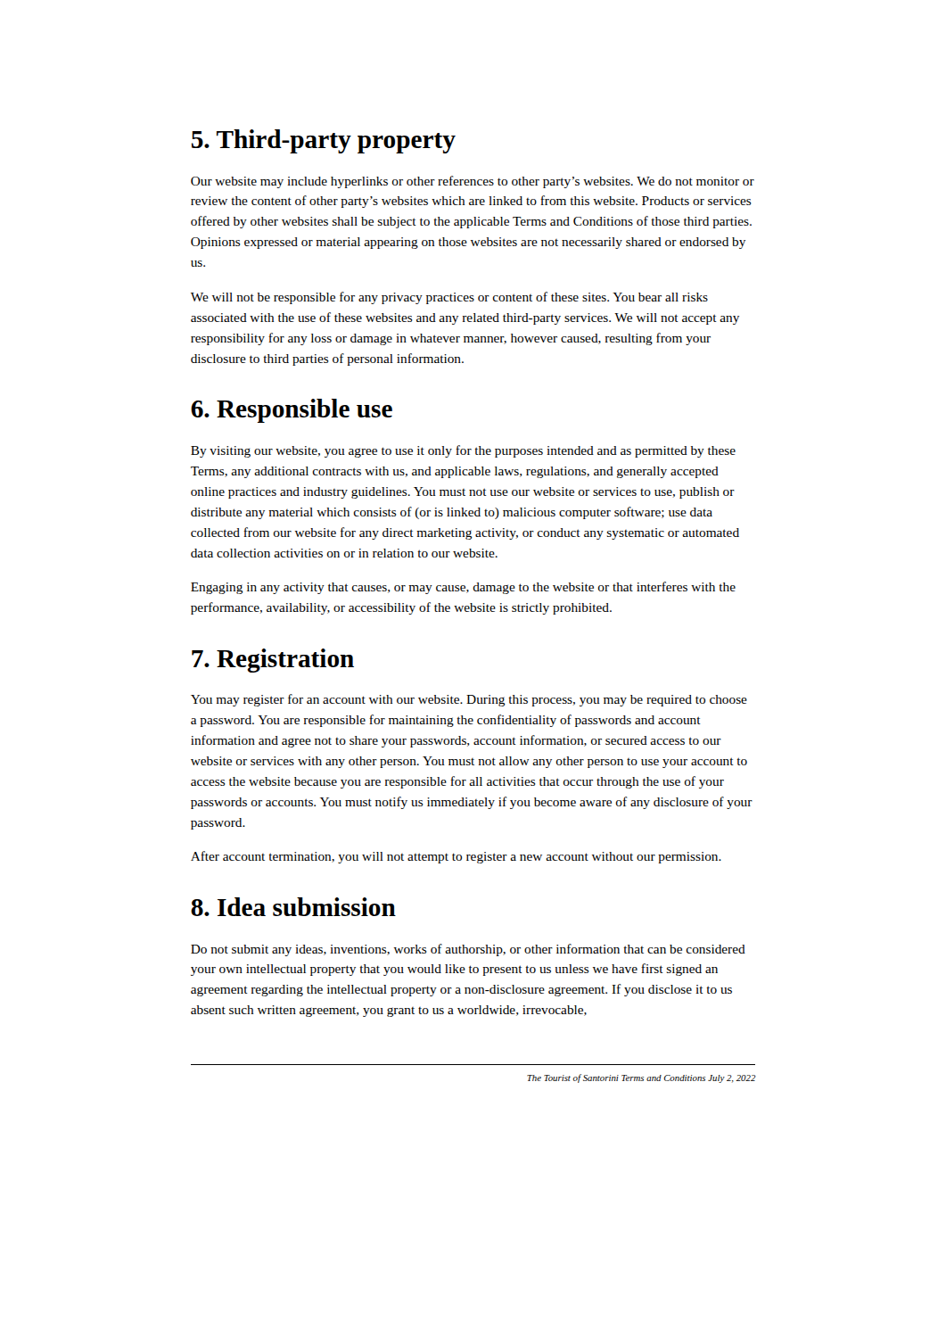5. Third-party property
Our website may include hyperlinks or other references to other party’s websites. We do not monitor or review the content of other party’s websites which are linked to from this website. Products or services offered by other websites shall be subject to the applicable Terms and Conditions of those third parties. Opinions expressed or material appearing on those websites are not necessarily shared or endorsed by us.
We will not be responsible for any privacy practices or content of these sites. You bear all risks associated with the use of these websites and any related third-party services. We will not accept any responsibility for any loss or damage in whatever manner, however caused, resulting from your disclosure to third parties of personal information.
6. Responsible use
By visiting our website, you agree to use it only for the purposes intended and as permitted by these Terms, any additional contracts with us, and applicable laws, regulations, and generally accepted online practices and industry guidelines. You must not use our website or services to use, publish or distribute any material which consists of (or is linked to) malicious computer software; use data collected from our website for any direct marketing activity, or conduct any systematic or automated data collection activities on or in relation to our website.
Engaging in any activity that causes, or may cause, damage to the website or that interferes with the performance, availability, or accessibility of the website is strictly prohibited.
7. Registration
You may register for an account with our website. During this process, you may be required to choose a password. You are responsible for maintaining the confidentiality of passwords and account information and agree not to share your passwords, account information, or secured access to our website or services with any other person. You must not allow any other person to use your account to access the website because you are responsible for all activities that occur through the use of your passwords or accounts. You must notify us immediately if you become aware of any disclosure of your password.
After account termination, you will not attempt to register a new account without our permission.
8. Idea submission
Do not submit any ideas, inventions, works of authorship, or other information that can be considered your own intellectual property that you would like to present to us unless we have first signed an agreement regarding the intellectual property or a non-disclosure agreement. If you disclose it to us absent such written agreement, you grant to us a worldwide, irrevocable,
The Tourist of Santorini Terms and Conditions July 2, 2022